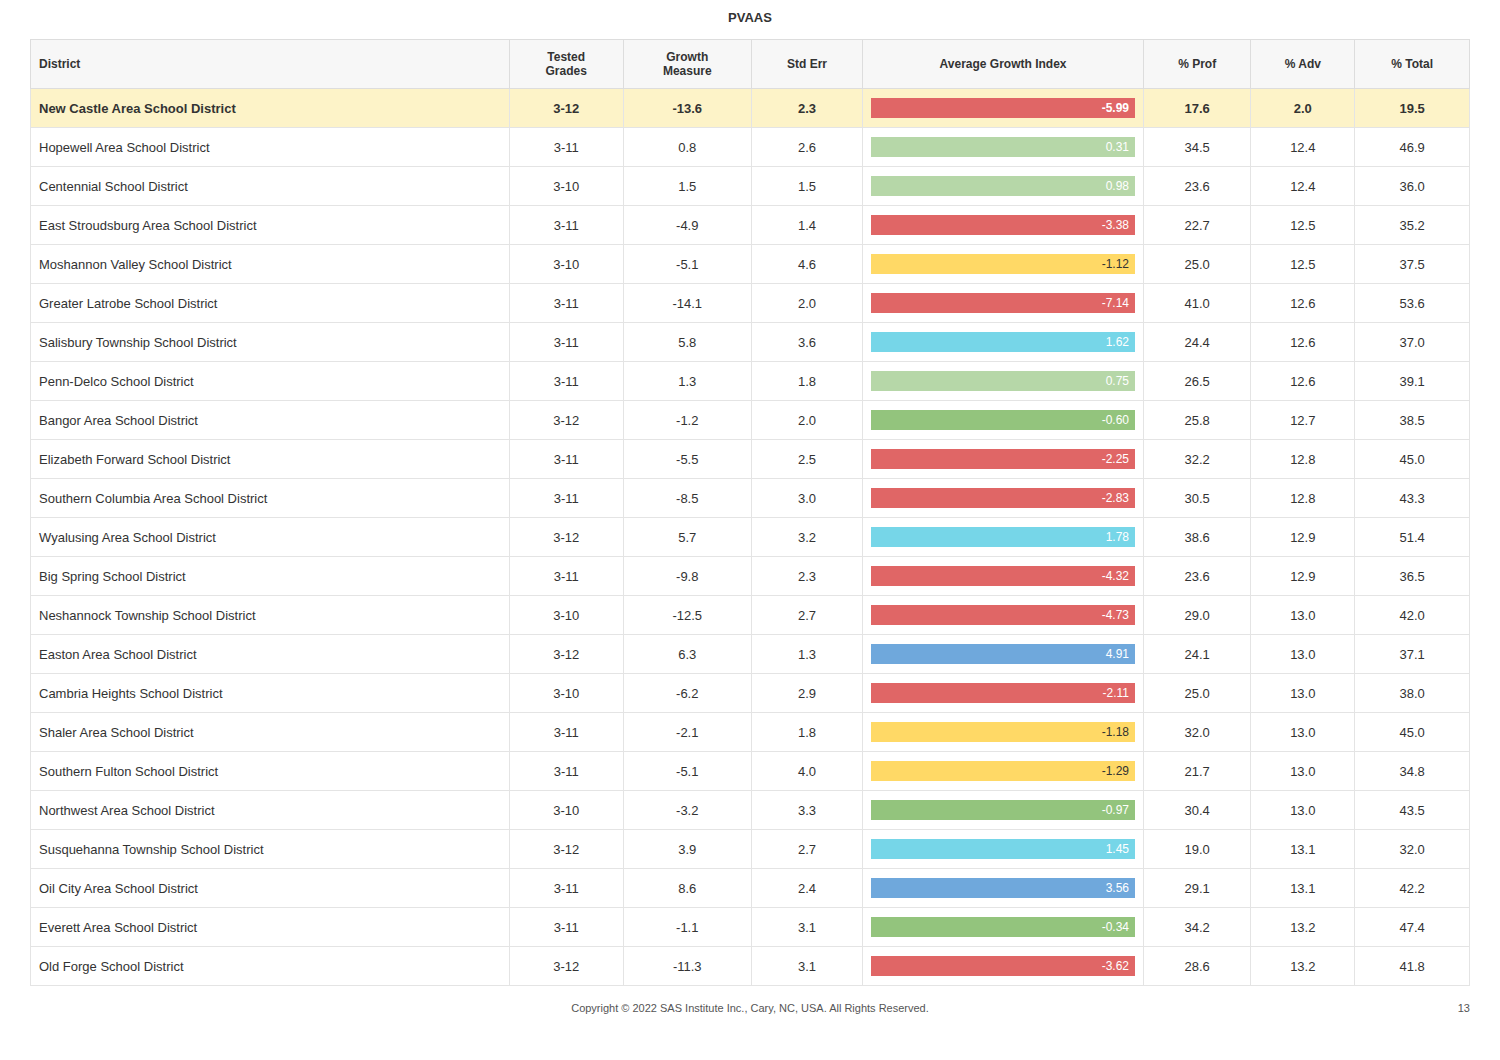PVAAS
| District | Tested Grades | Growth Measure | Std Err | Average Growth Index | % Prof | % Adv | % Total |
| --- | --- | --- | --- | --- | --- | --- | --- |
| New Castle Area School District | 3-12 | -13.6 | 2.3 | -5.99 | 17.6 | 2.0 | 19.5 |
| Hopewell Area School District | 3-11 | 0.8 | 2.6 | 0.31 | 34.5 | 12.4 | 46.9 |
| Centennial School District | 3-10 | 1.5 | 1.5 | 0.98 | 23.6 | 12.4 | 36.0 |
| East Stroudsburg Area School District | 3-11 | -4.9 | 1.4 | -3.38 | 22.7 | 12.5 | 35.2 |
| Moshannon Valley School District | 3-10 | -5.1 | 4.6 | -1.12 | 25.0 | 12.5 | 37.5 |
| Greater Latrobe School District | 3-11 | -14.1 | 2.0 | -7.14 | 41.0 | 12.6 | 53.6 |
| Salisbury Township School District | 3-11 | 5.8 | 3.6 | 1.62 | 24.4 | 12.6 | 37.0 |
| Penn-Delco School District | 3-11 | 1.3 | 1.8 | 0.75 | 26.5 | 12.6 | 39.1 |
| Bangor Area School District | 3-12 | -1.2 | 2.0 | -0.60 | 25.8 | 12.7 | 38.5 |
| Elizabeth Forward School District | 3-11 | -5.5 | 2.5 | -2.25 | 32.2 | 12.8 | 45.0 |
| Southern Columbia Area School District | 3-11 | -8.5 | 3.0 | -2.83 | 30.5 | 12.8 | 43.3 |
| Wyalusing Area School District | 3-12 | 5.7 | 3.2 | 1.78 | 38.6 | 12.9 | 51.4 |
| Big Spring School District | 3-11 | -9.8 | 2.3 | -4.32 | 23.6 | 12.9 | 36.5 |
| Neshannock Township School District | 3-10 | -12.5 | 2.7 | -4.73 | 29.0 | 13.0 | 42.0 |
| Easton Area School District | 3-12 | 6.3 | 1.3 | 4.91 | 24.1 | 13.0 | 37.1 |
| Cambria Heights School District | 3-10 | -6.2 | 2.9 | -2.11 | 25.0 | 13.0 | 38.0 |
| Shaler Area School District | 3-11 | -2.1 | 1.8 | -1.18 | 32.0 | 13.0 | 45.0 |
| Southern Fulton School District | 3-11 | -5.1 | 4.0 | -1.29 | 21.7 | 13.0 | 34.8 |
| Northwest Area School District | 3-10 | -3.2 | 3.3 | -0.97 | 30.4 | 13.0 | 43.5 |
| Susquehanna Township School District | 3-12 | 3.9 | 2.7 | 1.45 | 19.0 | 13.1 | 32.0 |
| Oil City Area School District | 3-11 | 8.6 | 2.4 | 3.56 | 29.1 | 13.1 | 42.2 |
| Everett Area School District | 3-11 | -1.1 | 3.1 | -0.34 | 34.2 | 13.2 | 47.4 |
| Old Forge School District | 3-12 | -11.3 | 3.1 | -3.62 | 28.6 | 13.2 | 41.8 |
Copyright © 2022 SAS Institute Inc., Cary, NC, USA. All Rights Reserved. 13